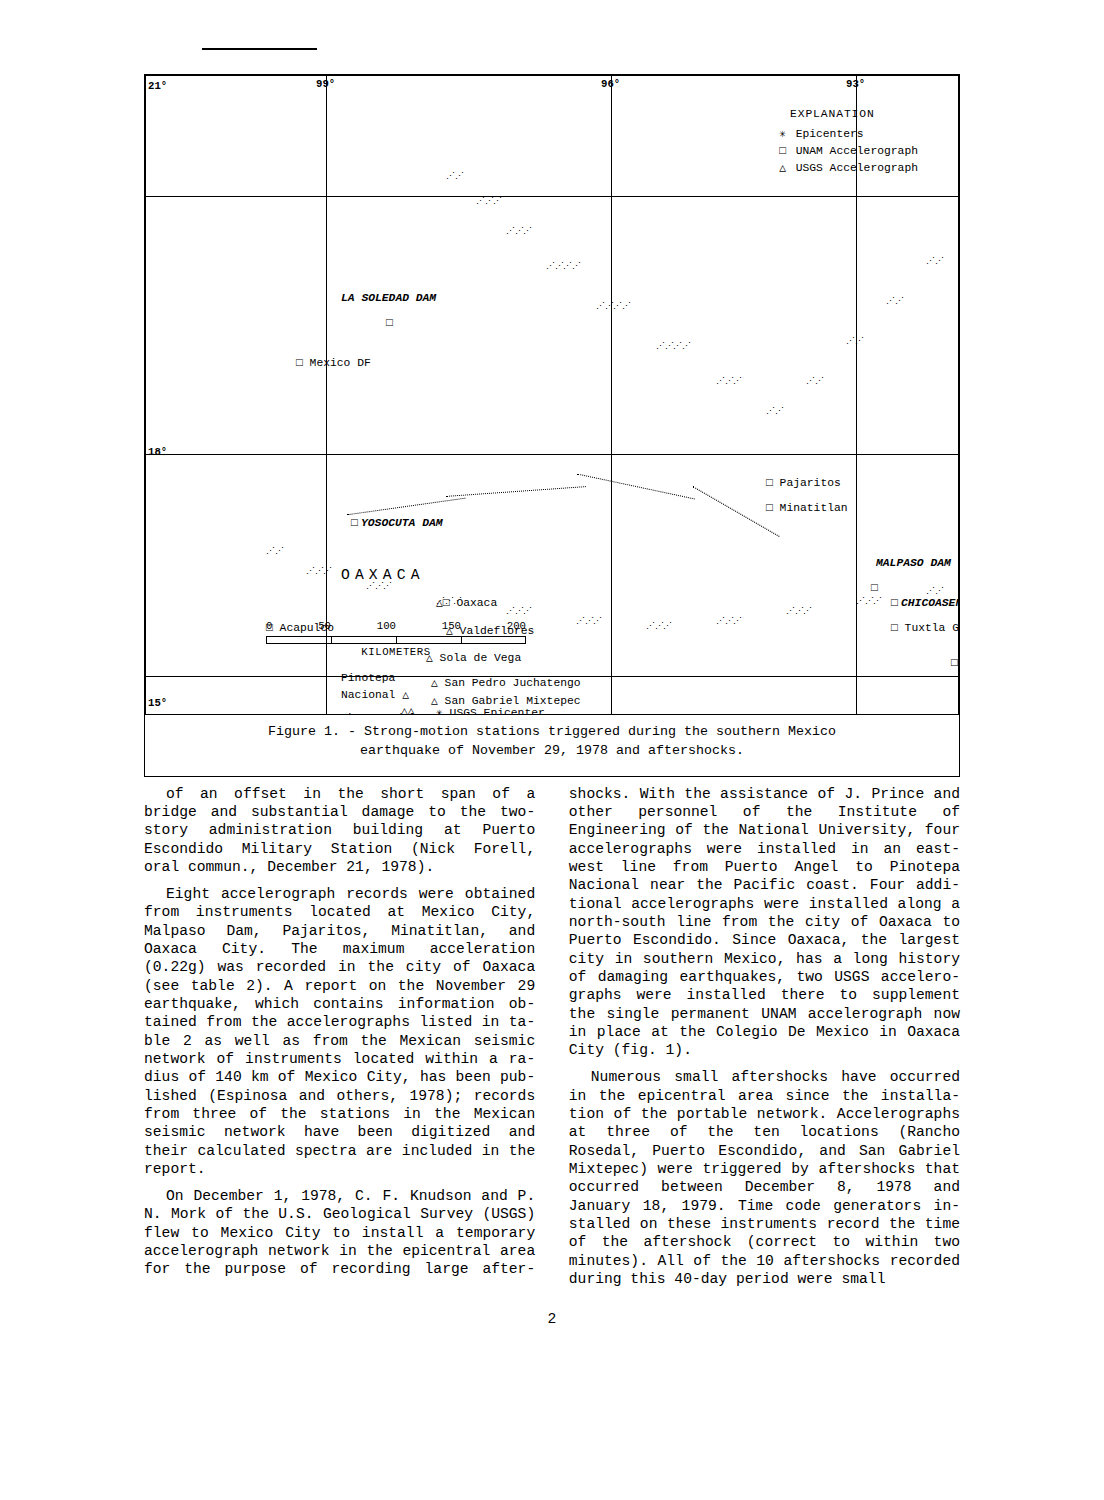21° 18° 15° 99° 96° 93°
EXPLANATION
✳ Epicenters
□ UNAM Accelerograph
△ USGS Accelerograph
⋰⋰
⋰⋰⋰
⋰⋰⋰
⋰⋰⋰⋰
⋰⋰⋰⋰
⋰⋰⋰⋰
⋰⋰⋰
⋰⋰
⋰⋰
⋰⋰
⋰⋰
⋰⋰
⋰⋰
⋰⋰
⋰⋰
⋰⋰
⋰⋰⋰
⋰⋰⋰
⋰⋰⋰
⋰⋰⋰
⋰⋰⋰
⋰⋰⋰
⋰⋰⋰
⋰⋰⋰
⋰⋰⋰
⋰⋰
LA SOLEDAD DAM □ □ Mexico DF □ Pajaritos □ Minatitlan YOSOCUTA DAM □ OAXACA MALPASO DAM □ CHICOASEN DAM □ □ Tuxtla Gutierrez ANGOSTURA DAM □ △□ Oaxaca △ Valdeflores △ Sola de Vega △ San Pedro Juchatengo △ San Gabriel Mixtepec □ Acapulco Pinotepa Nacional △ Rancho Rosedal △△ Puerto Escondido △ CIT Epicenter ✳ ✳ USGS Epicenter △ Puerto Angel ✳ JFA Epicenter
050100150200
KILOMETERS
Figure 1. - Strong-motion stations triggered during the southern Mexico
earthquake of November 29, 1978 and aftershocks.
of an offset in the short span of a bridge and substantial damage to the two-story administration building at Puerto Escondido Military Station (Nick Forell, oral commun., December 21, 1978).
Eight accelerograph records were obtained from instruments located at Mexico City, Malpaso Dam, Pajaritos, Minatitlan, and Oaxaca City. The maximum acceleration (0.22g) was recorded in the city of Oaxaca (see table 2). A report on the November 29 earthquake, which contains information obtained from the accelerographs listed in table 2 as well as from the Mexican seismic network of instruments located within a radius of 140 km of Mexico City, has been published (Espinosa and others, 1978); records from three of the stations in the Mexican seismic network have been digitized and their calculated spectra are included in the report.
On December 1, 1978, C. F. Knudson and P. N. Mork of the U.S. Geological Survey (USGS) flew to Mexico City to install a temporary accelerograph network in the epicentral area for the purpose of recording large aftershocks. With the assistance of J. Prince and other personnel of the Institute of Engineering of the National University, four accelerographs were installed in an east-west line from Puerto Angel to Pinotepa Nacional near the Pacific coast. Four additional accelerographs were installed along a north-south line from the city of Oaxaca to Puerto Escondido. Since Oaxaca, the largest city in southern Mexico, has a long history of damaging earthquakes, two USGS accelerographs were installed there to supplement the single permanent UNAM accelerograph now in place at the Colegio De Mexico in Oaxaca City (fig. 1).
Numerous small aftershocks have occurred in the epicentral area since the installation of the portable network. Accelerographs at three of the ten locations (Rancho Rosedal, Puerto Escondido, and San Gabriel Mixtepec) were triggered by aftershocks that occurred between December 8, 1978 and January 18, 1979. Time code generators installed on these instruments record the time of the aftershock (correct to within two minutes). All of the 10 aftershocks recorded during this 40-day period were small
2